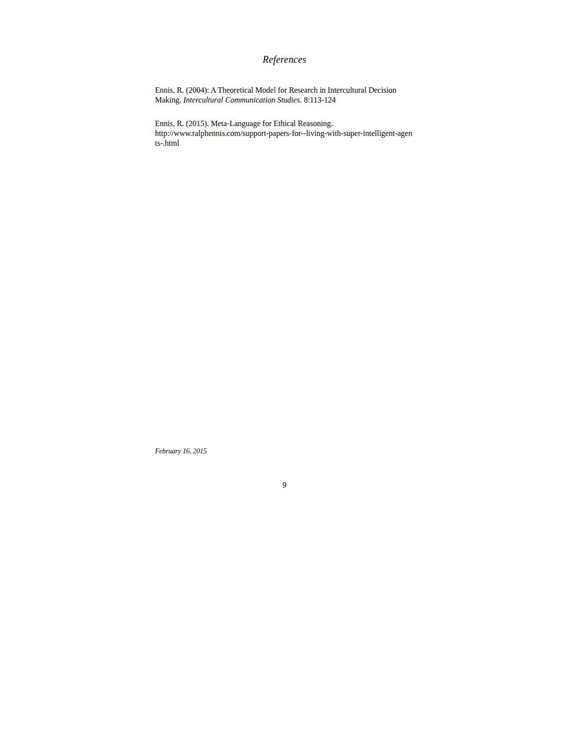References
Ennis, R. (2004): A Theoretical Model for Research in Intercultural Decision Making. Intercultural Communication Studies. 8:113-124
Ennis, R. (2015). Meta-Language for Ethical Reasoning.
http://www.ralphennis.com/support-papers-for--living-with-super-intelligent-agents-.html
February 16, 2015
9